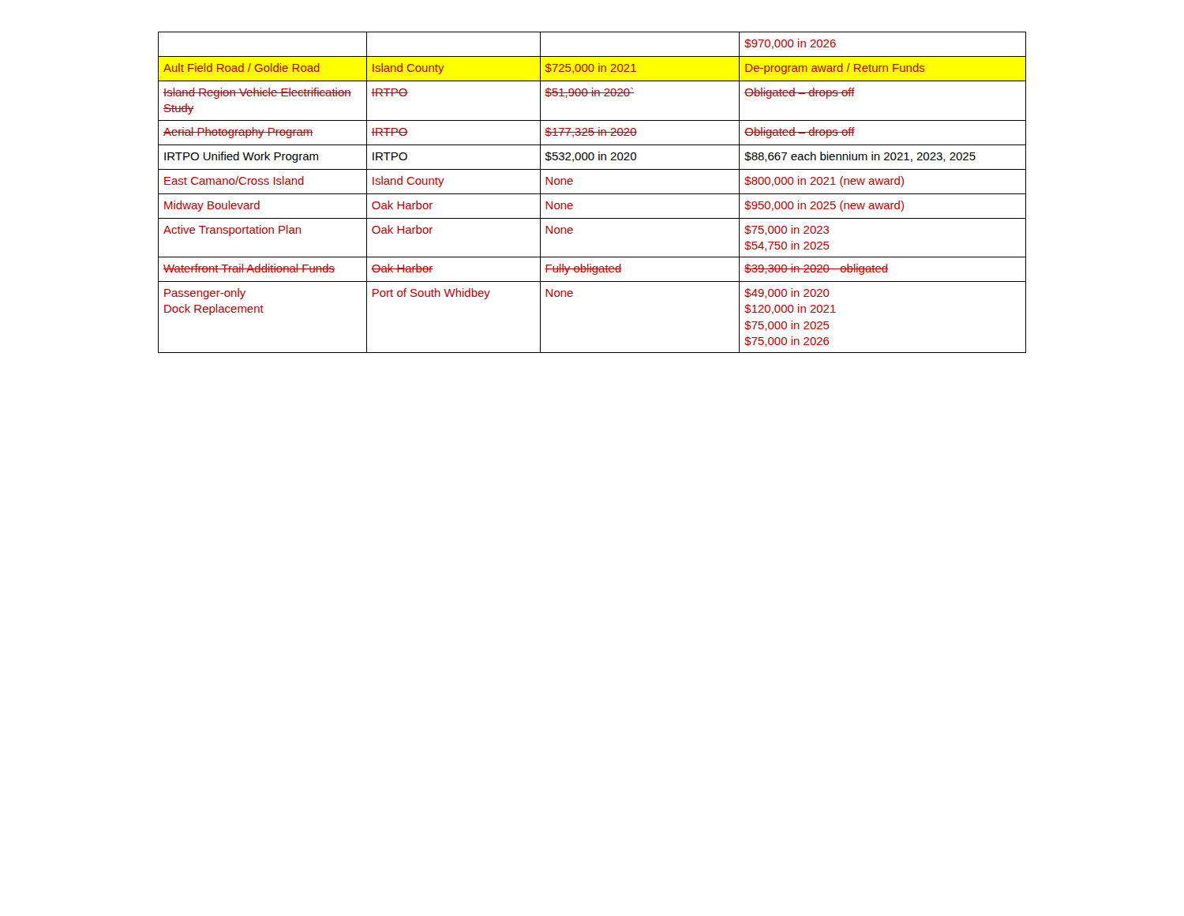| | | | $970,000 in 2026 |
| Ault Field Road / Goldie Road | Island County | $725,000 in 2021 | De-program award / Return Funds |
| Island Region Vehicle Electrification Study | IRTPO | $51,900 in 2020` | Obligated – drops off |
| Aerial Photography Program | IRTPO | $177,325 in 2020 | Obligated – drops off |
| IRTPO Unified Work Program | IRTPO | $532,000 in 2020 | $88,667 each biennium in 2021, 2023, 2025 |
| East Camano/Cross Island | Island County | None | $800,000 in 2021 (new award) |
| Midway Boulevard | Oak Harbor | None | $950,000 in 2025 (new award) |
| Active Transportation Plan | Oak Harbor | None | $75,000 in 2023 $54,750 in 2025 |
| Waterfront Trail Additional Funds | Oak Harbor | Fully obligated | $39,300 in 2020 - obligated |
| Passenger-only Dock Replacement | Port of South Whidbey | None | $49,000 in 2020 $120,000 in 2021 $75,000 in 2025 $75,000 in 2026 |